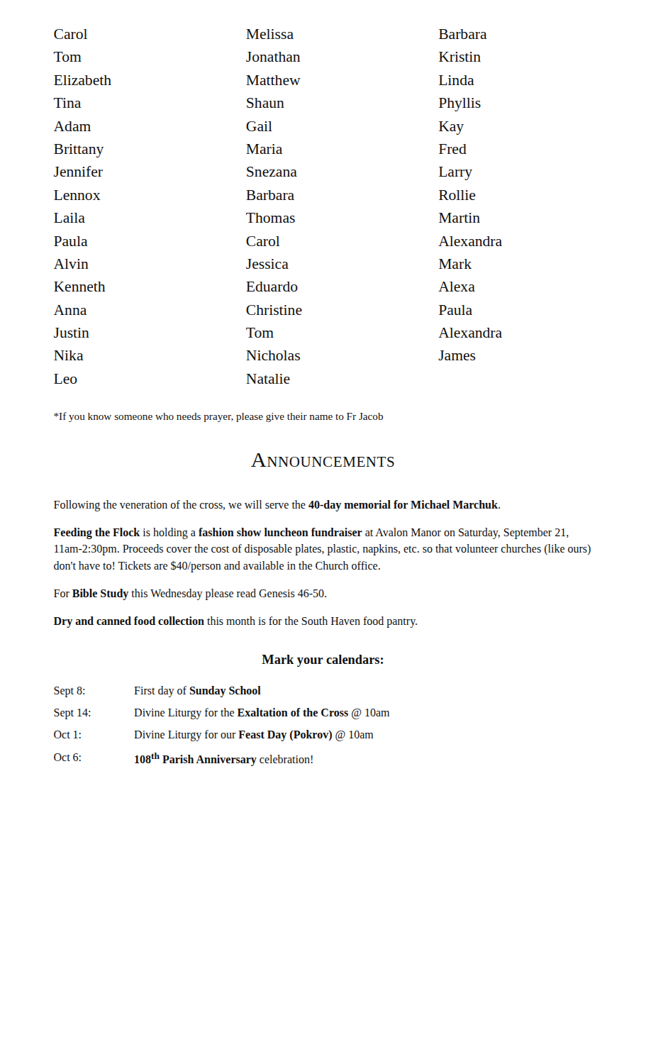Carol
Tom
Elizabeth
Tina
Adam
Brittany
Jennifer
Lennox
Laila
Paula
Alvin
Kenneth
Anna
Justin
Nika
Leo
Melissa
Jonathan
Matthew
Shaun
Gail
Maria
Snezana
Barbara
Thomas
Carol
Jessica
Eduardo
Christine
Tom
Nicholas
Natalie
Barbara
Kristin
Linda
Phyllis
Kay
Fred
Larry
Rollie
Martin
Alexandra
Mark
Alexa
Paula
Alexandra
James
*If you know someone who needs prayer, please give their name to Fr Jacob
Announcements
Following the veneration of the cross, we will serve the 40-day memorial for Michael Marchuk.
Feeding the Flock is holding a fashion show luncheon fundraiser at Avalon Manor on Saturday, September 21, 11am-2:30pm. Proceeds cover the cost of disposable plates, plastic, napkins, etc. so that volunteer churches (like ours) don't have to! Tickets are $40/person and available in the Church office.
For Bible Study this Wednesday please read Genesis 46-50.
Dry and canned food collection this month is for the South Haven food pantry.
Mark your calendars:
| Sept 8: | First day of Sunday School |
| Sept 14: | Divine Liturgy for the Exaltation of the Cross @ 10am |
| Oct 1: | Divine Liturgy for our Feast Day (Pokrov) @ 10am |
| Oct 6: | 108 th Parish Anniversary celebration! |